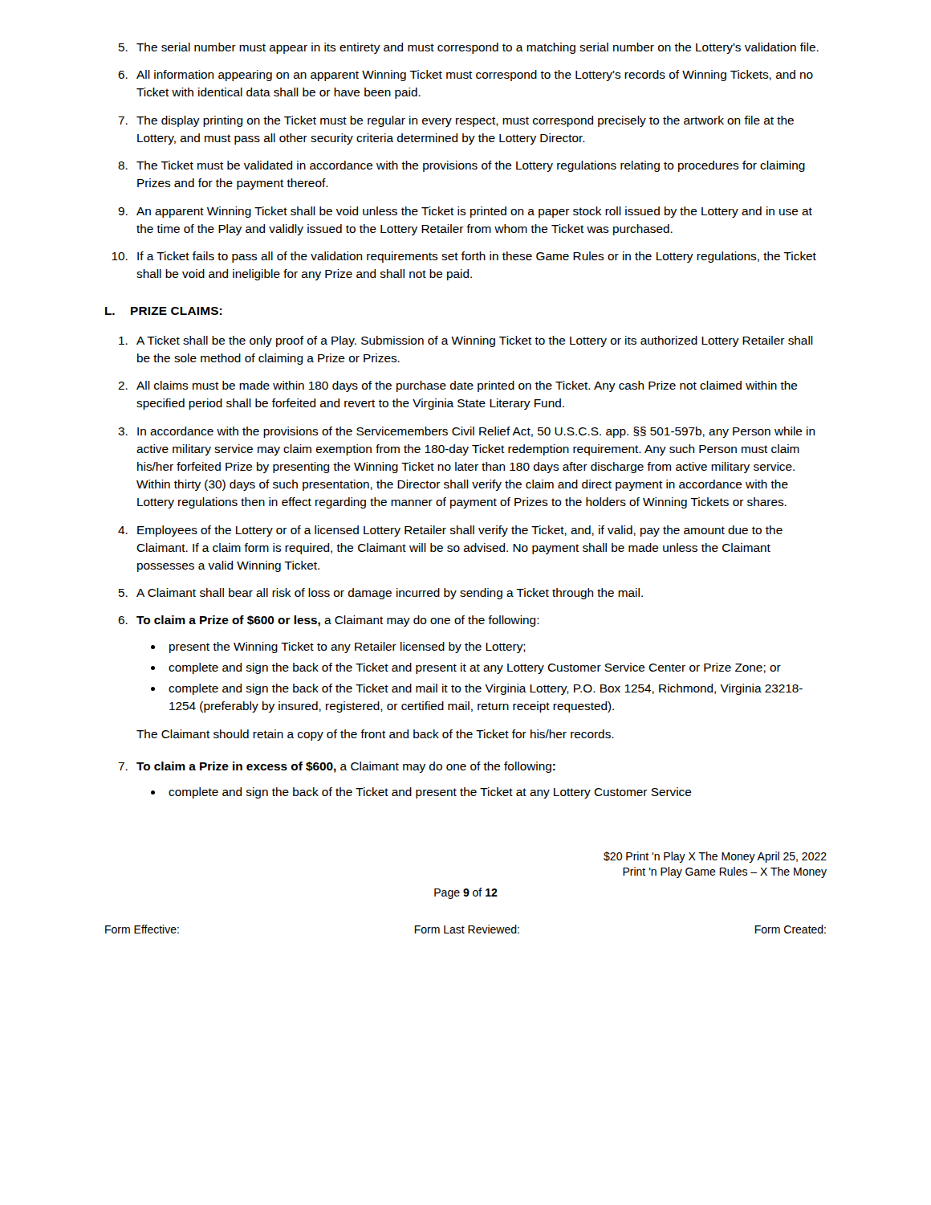The serial number must appear in its entirety and must correspond to a matching serial number on the Lottery's validation file.
All information appearing on an apparent Winning Ticket must correspond to the Lottery's records of Winning Tickets, and no Ticket with identical data shall be or have been paid.
The display printing on the Ticket must be regular in every respect, must correspond precisely to the artwork on file at the Lottery, and must pass all other security criteria determined by the Lottery Director.
The Ticket must be validated in accordance with the provisions of the Lottery regulations relating to procedures for claiming Prizes and for the payment thereof.
An apparent Winning Ticket shall be void unless the Ticket is printed on a paper stock roll issued by the Lottery and in use at the time of the Play and validly issued to the Lottery Retailer from whom the Ticket was purchased.
If a Ticket fails to pass all of the validation requirements set forth in these Game Rules or in the Lottery regulations, the Ticket shall be void and ineligible for any Prize and shall not be paid.
L. PRIZE CLAIMS:
A Ticket shall be the only proof of a Play. Submission of a Winning Ticket to the Lottery or its authorized Lottery Retailer shall be the sole method of claiming a Prize or Prizes.
All claims must be made within 180 days of the purchase date printed on the Ticket. Any cash Prize not claimed within the specified period shall be forfeited and revert to the Virginia State Literary Fund.
In accordance with the provisions of the Servicemembers Civil Relief Act, 50 U.S.C.S. app. §§ 501-597b, any Person while in active military service may claim exemption from the 180-day Ticket redemption requirement. Any such Person must claim his/her forfeited Prize by presenting the Winning Ticket no later than 180 days after discharge from active military service. Within thirty (30) days of such presentation, the Director shall verify the claim and direct payment in accordance with the Lottery regulations then in effect regarding the manner of payment of Prizes to the holders of Winning Tickets or shares.
Employees of the Lottery or of a licensed Lottery Retailer shall verify the Ticket, and, if valid, pay the amount due to the Claimant. If a claim form is required, the Claimant will be so advised. No payment shall be made unless the Claimant possesses a valid Winning Ticket.
A Claimant shall bear all risk of loss or damage incurred by sending a Ticket through the mail.
To claim a Prize of $600 or less, a Claimant may do one of the following:
present the Winning Ticket to any Retailer licensed by the Lottery;
complete and sign the back of the Ticket and present it at any Lottery Customer Service Center or Prize Zone; or
complete and sign the back of the Ticket and mail it to the Virginia Lottery, P.O. Box 1254, Richmond, Virginia 23218-1254 (preferably by insured, registered, or certified mail, return receipt requested).
The Claimant should retain a copy of the front and back of the Ticket for his/her records.
To claim a Prize in excess of $600, a Claimant may do one of the following:
complete and sign the back of the Ticket and present the Ticket at any Lottery Customer Service
$20 Print 'n Play X The Money April 25, 2022
Print 'n Play Game Rules – X The Money
Page 9 of 12
Form Effective: Form Last Reviewed: Form Created: